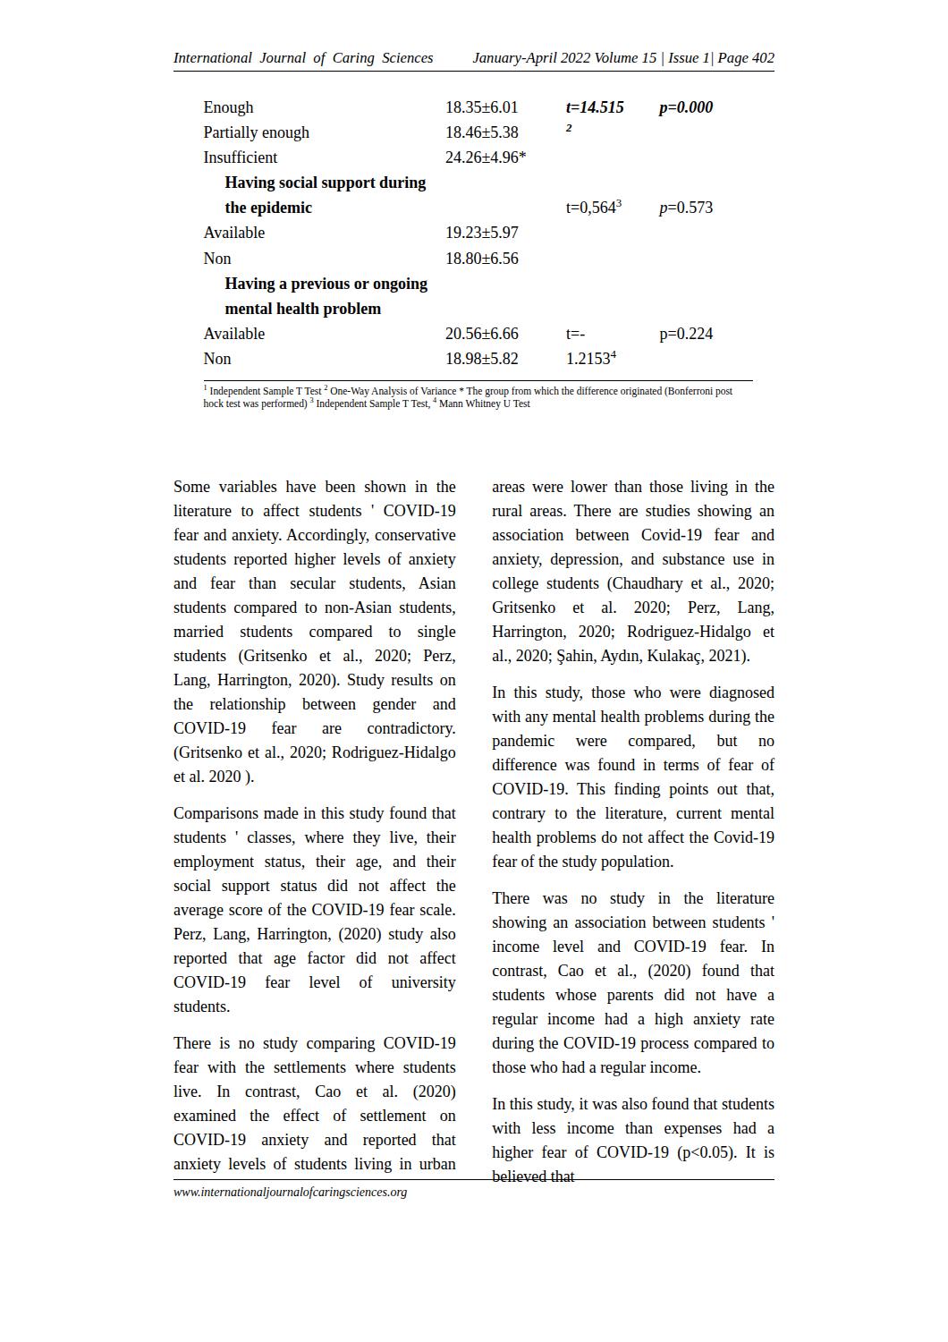International Journal of Caring Sciences January-April 2022 Volume 15 | Issue 1| Page 402
| Enough | 18.35±6.01 | t=14.515 | p=0.000 |
| Partially enough | 18.46±5.38 | 2 | |
| Insufficient | 24.26±4.96* | | |
| Having social support during | | | |
| the epidemic | | t=0,564 3 | p =0.573 |
| Available | 19.23±5.97 |
| Non | 18.80±6.56 | | |
| Having a previous or ongoing | | | |
| mental health problem | | | |
| Available | 20.56±6.66 | t=- | p=0.224 |
| Non | 18.98±5.82 | 1.2153 4 |
1 Independent Sample T Test 2 One-Way Analysis of Variance * The group from which the difference originated (Bonferroni post hock test was performed) 3 Independent Sample T Test, 4 Mann Whitney U Test
Some variables have been shown in the literature to affect students ' COVID-19 fear and anxiety. Accordingly, conservative students reported higher levels of anxiety and fear than secular students, Asian students compared to non-Asian students, married students compared to single students (Gritsenko et al., 2020; Perz, Lang, Harrington, 2020). Study results on the relationship between gender and COVID-19 fear are contradictory. (Gritsenko et al., 2020; Rodriguez-Hidalgo et al. 2020 ).
Comparisons made in this study found that students ' classes, where they live, their employment status, their age, and their social support status did not affect the average score of the COVID-19 fear scale. Perz, Lang, Harrington, (2020) study also reported that age factor did not affect COVID-19 fear level of university students.
There is no study comparing COVID-19 fear with the settlements where students live. In contrast, Cao et al. (2020) examined the effect of settlement on COVID-19 anxiety and reported that anxiety levels of students living in urban areas were lower than those living in the rural areas. There are studies showing an association between Covid-19 fear and anxiety, depression, and substance use in college students (Chaudhary et al., 2020; Gritsenko et al. 2020; Perz, Lang, Harrington, 2020; Rodriguez-Hidalgo et al., 2020; Şahin, Aydın, Kulakaç, 2021).
In this study, those who were diagnosed with any mental health problems during the pandemic were compared, but no difference was found in terms of fear of COVID-19. This finding points out that, contrary to the literature, current mental health problems do not affect the Covid-19 fear of the study population.
There was no study in the literature showing an association between students ' income level and COVID-19 fear. In contrast, Cao et al., (2020) found that students whose parents did not have a regular income had a high anxiety rate during the COVID-19 process compared to those who had a regular income.
In this study, it was also found that students with less income than expenses had a higher fear of COVID-19 (p<0.05). It is believed that
www.internationaljournalofcaringsciences.org